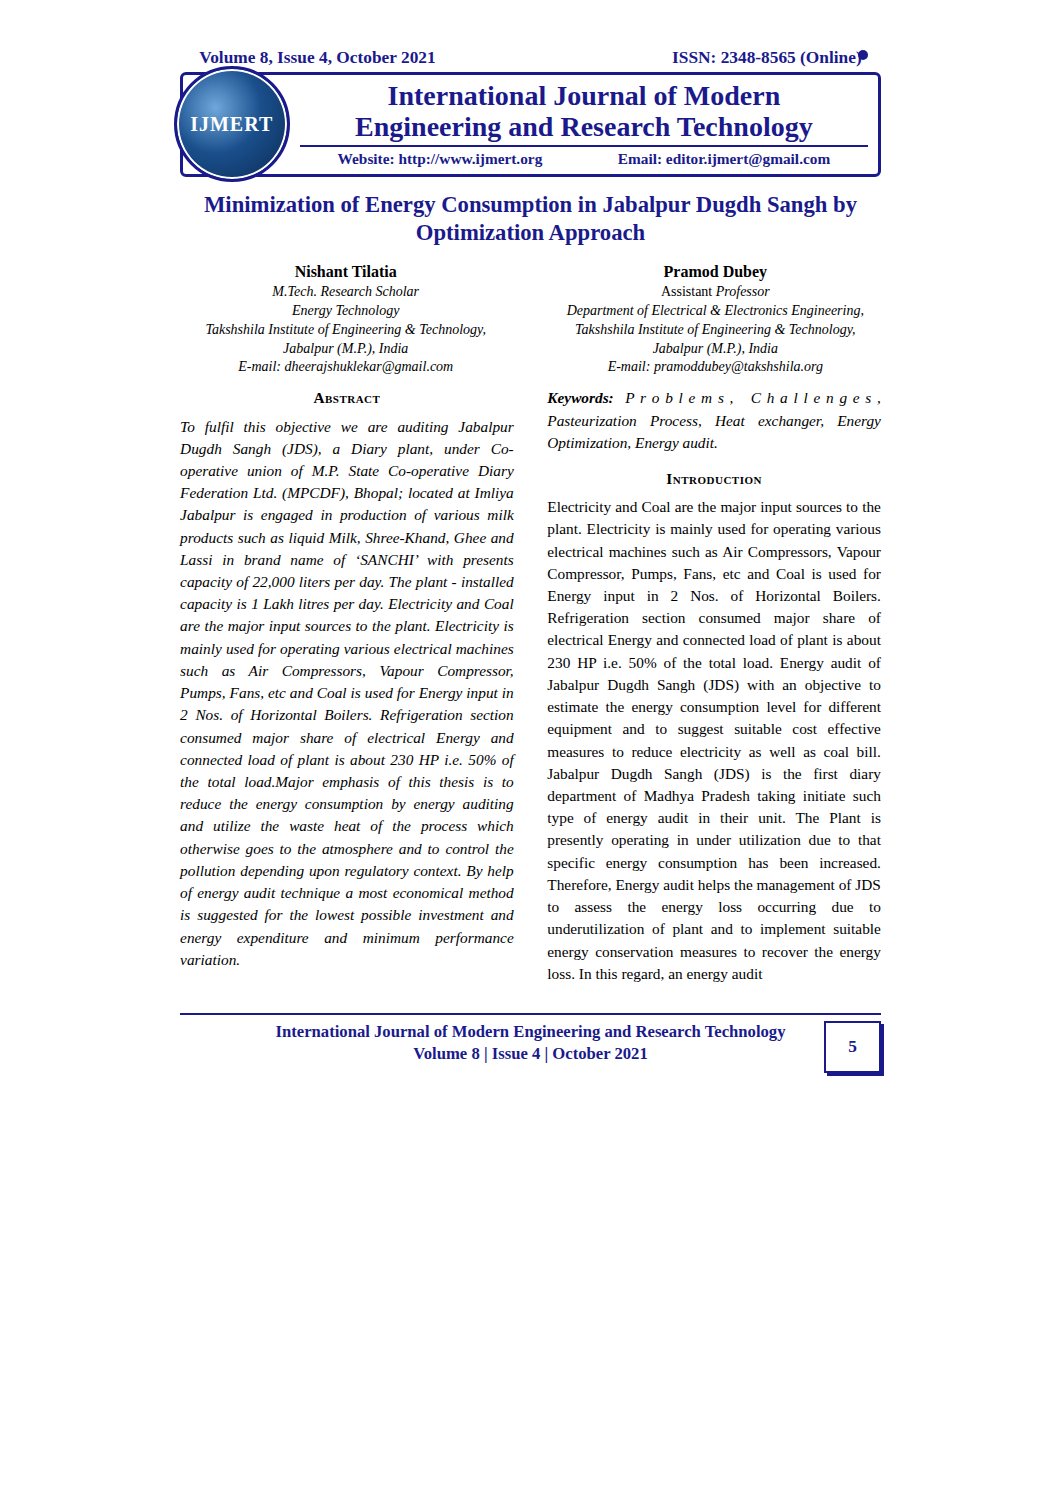Volume 8, Issue 4, October 2021 ISSN: 2348-8565 (Online)
IJMERT
International Journal of Modern
Engineering and Research Technology
Website: http://www.ijmert.org Email: editor.ijmert@gmail.com
Minimization of Energy Consumption in Jabalpur Dugdh Sangh by Optimization Approach
Nishant Tilatia
M.Tech. Research Scholar
Energy Technology
Takshshila Institute of Engineering & Technology,
Jabalpur (M.P.), India
E-mail: dheerajshuklekar@gmail.com
Pramod Dubey
Assistant Professor
Department of Electrical & Electronics Engineering,
Takshshila Institute of Engineering & Technology,
Jabalpur (M.P.), India
E-mail: pramoddubey@takshshila.org
Abstract
To fulfil this objective we are auditing Jabalpur Dugdh Sangh (JDS), a Diary plant, under Co-operative union of M.P. State Co-operative Diary Federation Ltd. (MPCDF), Bhopal; located at Imliya Jabalpur is engaged in production of various milk products such as liquid Milk, Shree-Khand, Ghee and Lassi in brand name of ‘SANCHI’ with presents capacity of 22,000 liters per day. The plant - installed capacity is 1 Lakh litres per day. Electricity and Coal are the major input sources to the plant. Electricity is mainly used for operating various electrical machines such as Air Compressors, Vapour Compressor, Pumps, Fans, etc and Coal is used for Energy input in 2 Nos. of Horizontal Boilers. Refrigeration section consumed major share of electrical Energy and connected load of plant is about 230 HP i.e. 50% of the total load.Major emphasis of this thesis is to reduce the energy consumption by energy auditing and utilize the waste heat of the process which otherwise goes to the atmosphere and to control the pollution depending upon regulatory context. By help of energy audit technique a most economical method is suggested for the lowest possible investment and energy expenditure and minimum performance variation.
Keywords: P r o b l e m s , C h a l l e n g e s , Pasteurization Process, Heat exchanger, Energy Optimization, Energy audit.
Introduction
Electricity and Coal are the major input sources to the plant. Electricity is mainly used for operating various electrical machines such as Air Compressors, Vapour Compressor, Pumps, Fans, etc and Coal is used for Energy input in 2 Nos. of Horizontal Boilers. Refrigeration section consumed major share of electrical Energy and connected load of plant is about 230 HP i.e. 50% of the total load. Energy audit of Jabalpur Dugdh Sangh (JDS) with an objective to estimate the energy consumption level for different equipment and to suggest suitable cost effective measures to reduce electricity as well as coal bill. Jabalpur Dugdh Sangh (JDS) is the first diary department of Madhya Pradesh taking initiate such type of energy audit in their unit. The Plant is presently operating in under utilization due to that specific energy consumption has been increased. Therefore, Energy audit helps the management of JDS to assess the energy loss occurring due to underutilization of plant and to implement suitable energy conservation measures to recover the energy loss. In this regard, an energy audit
International Journal of Modern Engineering and Research Technology
Volume 8 | Issue 4 | October 2021
5